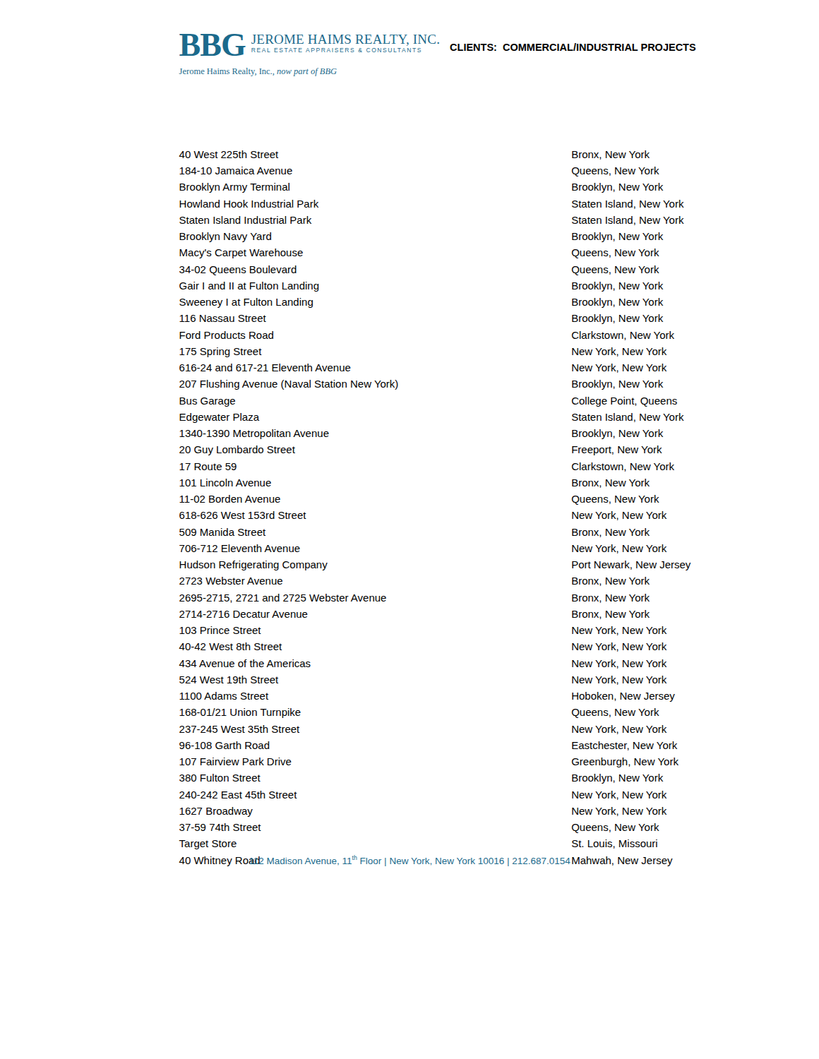BBG
JEROME HAIMS REALTY, INC.
REAL ESTATE APPRAISERS & CONSULTANTS
Jerome Haims Realty, Inc., now part of BBG
CLIENTS: COMMERCIAL/INDUSTRIAL PROJECTS
| 40 West 225th Street | Bronx, New York |
| 184-10 Jamaica Avenue | Queens, New York |
| Brooklyn Army Terminal | Brooklyn, New York |
| Howland Hook Industrial Park | Staten Island, New York |
| Staten Island Industrial Park | Staten Island, New York |
| Brooklyn Navy Yard | Brooklyn, New York |
| Macy's Carpet Warehouse | Queens, New York |
| 34-02 Queens Boulevard | Queens, New York |
| Gair I and II at Fulton Landing | Brooklyn, New York |
| Sweeney I at Fulton Landing | Brooklyn, New York |
| 116 Nassau Street | Brooklyn, New York |
| Ford Products Road | Clarkstown, New York |
| 175 Spring Street | New York, New York |
| 616-24 and 617-21 Eleventh Avenue | New York, New York |
| 207 Flushing Avenue (Naval Station New York) | Brooklyn, New York |
| Bus Garage | College Point, Queens |
| Edgewater Plaza | Staten Island, New York |
| 1340-1390 Metropolitan Avenue | Brooklyn, New York |
| 20 Guy Lombardo Street | Freeport, New York |
| 17 Route 59 | Clarkstown, New York |
| 101 Lincoln Avenue | Bronx, New York |
| 11-02 Borden Avenue | Queens, New York |
| 618-626 West 153rd Street | New York, New York |
| 509 Manida Street | Bronx, New York |
| 706-712 Eleventh Avenue | New York, New York |
| Hudson Refrigerating Company | Port Newark, New Jersey |
| 2723 Webster Avenue | Bronx, New York |
| 2695-2715, 2721 and 2725 Webster Avenue | Bronx, New York |
| 2714-2716 Decatur Avenue | Bronx, New York |
| 103 Prince Street | New York, New York |
| 40-42 West 8th Street | New York, New York |
| 434 Avenue of the Americas | New York, New York |
| 524 West 19th Street | New York, New York |
| 1100 Adams Street | Hoboken, New Jersey |
| 168-01/21 Union Turnpike | Queens, New York |
| 237-245 West 35th Street | New York, New York |
| 96-108 Garth Road | Eastchester, New York |
| 107 Fairview Park Drive | Greenburgh, New York |
| 380 Fulton Street | Brooklyn, New York |
| 240-242 East 45th Street | New York, New York |
| 1627 Broadway | New York, New York |
| 37-59 74th Street | Queens, New York |
| Target Store | St. Louis, Missouri |
| 40 Whitney Road | Mahwah, New Jersey |
112 Madison Avenue, 11th Floor | New York, New York 10016 | 212.687.0154